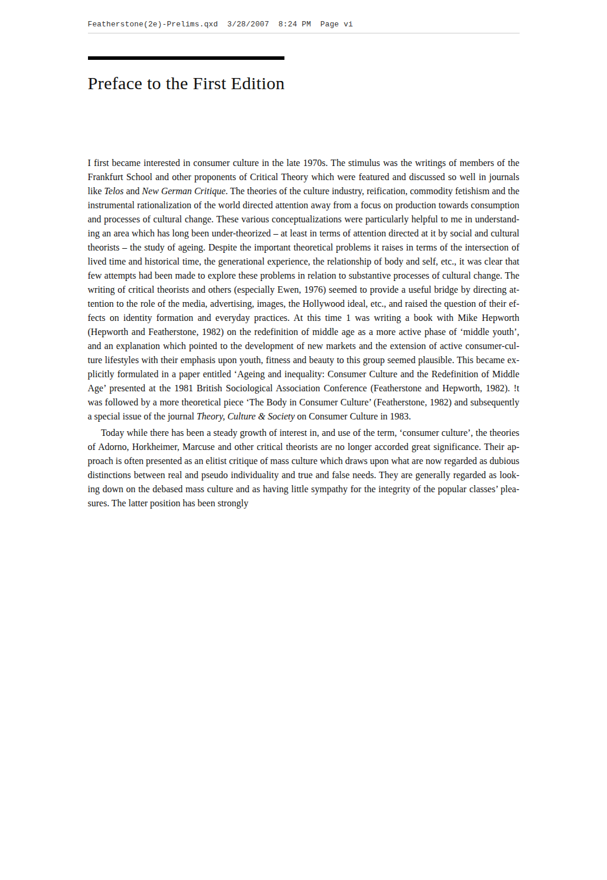Featherstone(2e)-Prelims.qxd 3/28/2007 8:24 PM Page vi
Preface to the First Edition
I first became interested in consumer culture in the late 1970s. The stimulus was the writings of members of the Frankfurt School and other proponents of Critical Theory which were featured and discussed so well in journals like Telos and New German Critique. The theories of the culture industry, reification, commodity fetishism and the instrumental rationalization of the world directed attention away from a focus on production towards consumption and processes of cultural change. These various conceptualizations were particularly helpful to me in understanding an area which has long been under-theorized – at least in terms of attention directed at it by social and cultural theorists – the study of ageing. Despite the important theoretical problems it raises in terms of the intersection of lived time and historical time, the generational experience, the relationship of body and self, etc., it was clear that few attempts had been made to explore these problems in relation to substantive processes of cultural change. The writing of critical theorists and others (especially Ewen, 1976) seemed to provide a useful bridge by directing attention to the role of the media, advertising, images, the Hollywood ideal, etc., and raised the question of their effects on identity formation and everyday practices. At this time 1 was writing a book with Mike Hepworth (Hepworth and Featherstone, 1982) on the redefinition of middle age as a more active phase of ‘middle youth’, and an explanation which pointed to the development of new markets and the extension of active consumer-culture lifestyles with their emphasis upon youth, fitness and beauty to this group seemed plausible. This became explicitly formulated in a paper entitled ‘Ageing and inequality: Consumer Culture and the Redefinition of Middle Age’ presented at the 1981 British Sociological Association Conference (Featherstone and Hepworth, 1982). !t was followed by a more theoretical piece ‘The Body in Consumer Culture’ (Featherstone, 1982) and subsequently a special issue of the journal Theory, Culture & Society on Consumer Culture in 1983.
Today while there has been a steady growth of interest in, and use of the term, ‘consumer culture’, the theories of Adorno, Horkheimer, Marcuse and other critical theorists are no longer accorded great significance. Their approach is often presented as an elitist critique of mass culture which draws upon what are now regarded as dubious distinctions between real and pseudo individuality and true and false needs. They are generally regarded as looking down on the debased mass culture and as having little sympathy for the integrity of the popular classes’ pleasures. The latter position has been strongly